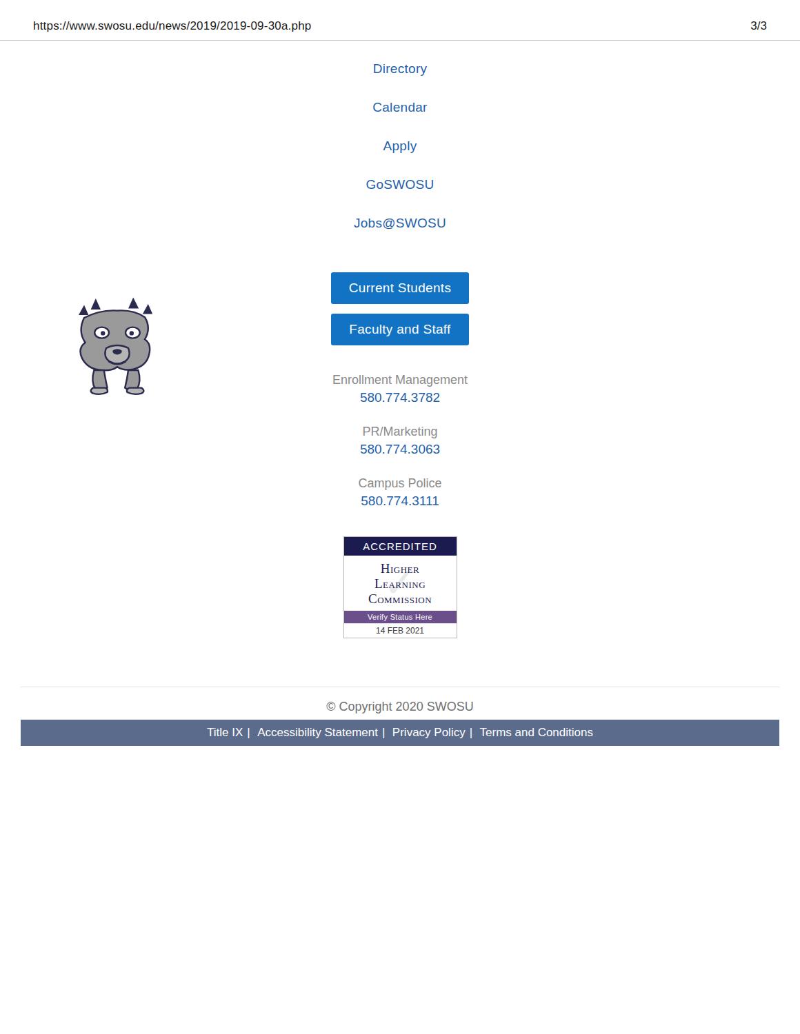https://www.swosu.edu/news/2019/2019-09-30a.php 3/3
Directory Calendar Apply GoSWOSU Jobs@SWOSU
Current Students Faculty and Staff
Enrollment Management
580.774.3782
PR/Marketing
580.774.3063
Campus Police
580.774.3111
ACCREDITED
✓ Higher
Learning
Commission
Verify Status Here
14 FEB 2021
© Copyright 2020 SWOSU
Title IX| Accessibility Statement| Privacy Policy| Terms and Conditions